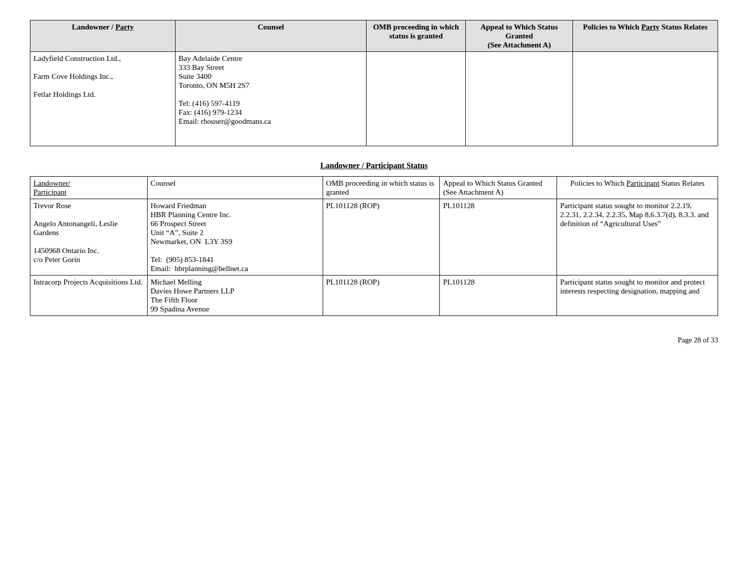| Landowner / Party | Counsel | OMB proceeding in which status is granted | Appeal to Which Status Granted (See Attachment A) | Policies to Which Party Status Relates |
| --- | --- | --- | --- | --- |
| Ladyfield Construction Ltd., Farm Cove Holdings Inc., Fetlar Holdings Ltd. | Bay Adelaide Centre 333 Bay Street Suite 3400 Toronto, ON M5H 2S7 Tel: (416) 597-4119 Fax: (416) 979-1234 Email: rhouser@goodmans.ca | | | |
Landowner / Participant Status
| Landowner/ Participant | Counsel | OMB proceeding in which status is granted | Appeal to Which Status Granted (See Attachment A) | Policies to Which Participant Status Relates |
| --- | --- | --- | --- | --- |
| Trevor Rose Angelo Antonangeli, Leslie Gardens 1450968 Ontario Inc. c/o Peter Gorin | Howard Friedman HBR Planning Centre Inc. 66 Prospect Street Unit “A”, Suite 2 Newmarket, ON L3Y 3S9 Tel: (905) 853-1841 Email: hbrplanning@bellnet.ca | PL101128 (ROP) | PL101128 | Participant status sought to monitor 2.2.19, 2.2.31, 2.2.34, 2.2.35, Map 8,6.3.7(d), 8.3.3. and definition of “Agricultural Uses” |
| Intracorp Projects Acquisitions Ltd. | Michael Melling Davies Howe Partners LLP The Fifth Floor 99 Spadina Avenue | PL101128 (ROP) | PL101128 | Participant status sought to monitor and protect interests respecting designation, mapping and |
Page 28 of 33